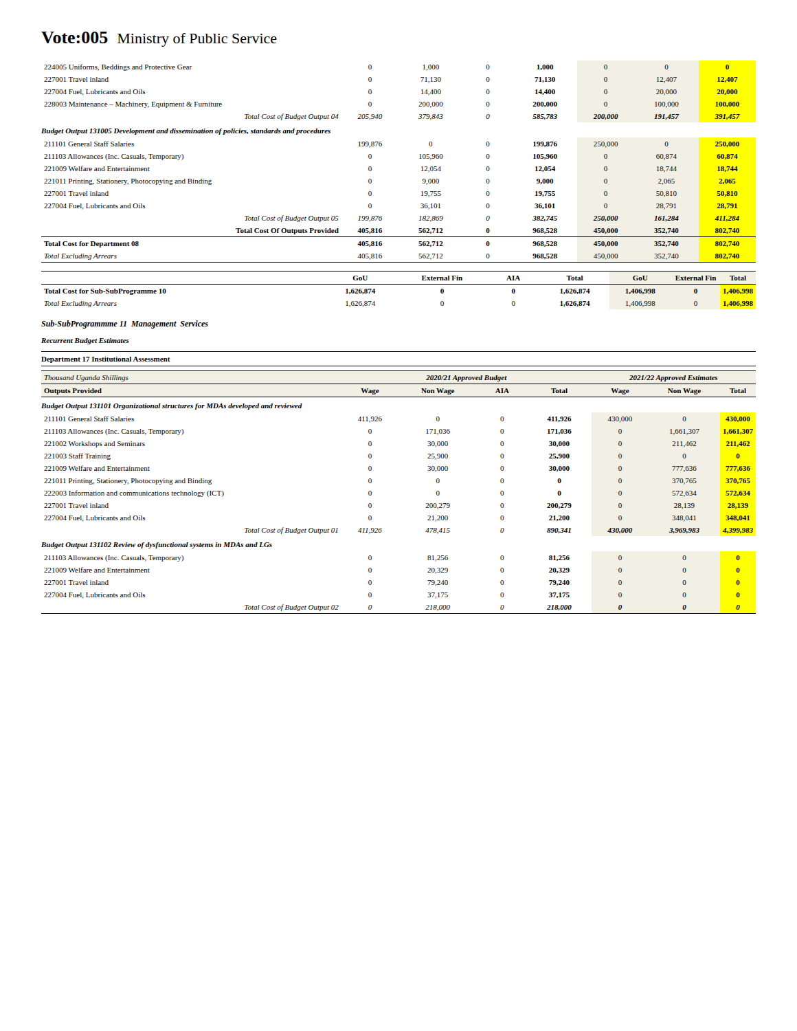Vote:005 Ministry of Public Service
| 224005 Uniforms, Beddings and Protective Gear | 0 | 1,000 | 0 | 1,000 | 0 | 0 | 0 |
| 227001 Travel inland | 0 | 71,130 | 0 | 71,130 | 0 | 12,407 | 12,407 |
| 227004 Fuel, Lubricants and Oils | 0 | 14,400 | 0 | 14,400 | 0 | 20,000 | 20,000 |
| 228003 Maintenance – Machinery, Equipment & Furniture | 0 | 200,000 | 0 | 200,000 | 0 | 100,000 | 100,000 |
| Total Cost of Budget Output 04 | 205,940 | 379,843 | 0 | 585,783 | 200,000 | 191,457 | 391,457 |
Budget Output 131005 Development and dissemination of policies, standards and procedures
| 211101 General Staff Salaries | 199,876 | 0 | 0 | 199,876 | 250,000 | 0 | 250,000 |
| 211103 Allowances (Inc. Casuals, Temporary) | 0 | 105,960 | 0 | 105,960 | 0 | 60,874 | 60,874 |
| 221009 Welfare and Entertainment | 0 | 12,054 | 0 | 12,054 | 0 | 18,744 | 18,744 |
| 221011 Printing, Stationery, Photocopying and Binding | 0 | 9,000 | 0 | 9,000 | 0 | 2,065 | 2,065 |
| 227001 Travel inland | 0 | 19,755 | 0 | 19,755 | 0 | 50,810 | 50,810 |
| 227004 Fuel, Lubricants and Oils | 0 | 36,101 | 0 | 36,101 | 0 | 28,791 | 28,791 |
| Total Cost of Budget Output 05 | 199,876 | 182,869 | 0 | 382,745 | 250,000 | 161,284 | 411,284 |
| Total Cost Of Outputs Provided | 405,816 | 562,712 | 0 | 968,528 | 450,000 | 352,740 | 802,740 |
| Total Cost for Department 08 | 405,816 | 562,712 | 0 | 968,528 | 450,000 | 352,740 | 802,740 |
| Total Excluding Arrears | 405,816 | 562,712 | 0 | 968,528 | 450,000 | 352,740 | 802,740 |
| | GoU | External Fin | AIA | Total | GoU | External Fin | Total |
| Total Cost for Sub-SubProgramme 10 | 1,626,874 | 0 | 0 | 1,626,874 | 1,406,998 | 0 | 1,406,998 |
| Total Excluding Arrears | 1,626,874 | 0 | 0 | 1,626,874 | 1,406,998 | 0 | 1,406,998 |
Sub-SubProgrammme 11 Management Services
Recurrent Budget Estimates
Department 17 Institutional Assessment
| Thousand Uganda Shillings | 2020/21 Approved Budget | 2021/22 Approved Estimates |
| Outputs Provided | Wage | Non Wage | AIA | Total | Wage | Non Wage | Total |
Budget Output 131101 Organizational structures for MDAs developed and reviewed
| 211101 General Staff Salaries | 411,926 | 0 | 0 | 411,926 | 430,000 | 0 | 430,000 |
| 211103 Allowances (Inc. Casuals, Temporary) | 0 | 171,036 | 0 | 171,036 | 0 | 1,661,307 | 1,661,307 |
| 221002 Workshops and Seminars | 0 | 30,000 | 0 | 30,000 | 0 | 211,462 | 211,462 |
| 221003 Staff Training | 0 | 25,900 | 0 | 25,900 | 0 | 0 | 0 |
| 221009 Welfare and Entertainment | 0 | 30,000 | 0 | 30,000 | 0 | 777,636 | 777,636 |
| 221011 Printing, Stationery, Photocopying and Binding | 0 | 0 | 0 | 0 | 0 | 370,765 | 370,765 |
| 222003 Information and communications technology (ICT) | 0 | 0 | 0 | 0 | 0 | 572,634 | 572,634 |
| 227001 Travel inland | 0 | 200,279 | 0 | 200,279 | 0 | 28,139 | 28,139 |
| 227004 Fuel, Lubricants and Oils | 0 | 21,200 | 0 | 21,200 | 0 | 348,041 | 348,041 |
| Total Cost of Budget Output 01 | 411,926 | 478,415 | 0 | 890,341 | 430,000 | 3,969,983 | 4,399,983 |
Budget Output 131102 Review of dysfunctional systems in MDAs and LGs
| 211103 Allowances (Inc. Casuals, Temporary) | 0 | 81,256 | 0 | 81,256 | 0 | 0 | 0 |
| 221009 Welfare and Entertainment | 0 | 20,329 | 0 | 20,329 | 0 | 0 | 0 |
| 227001 Travel inland | 0 | 79,240 | 0 | 79,240 | 0 | 0 | 0 |
| 227004 Fuel, Lubricants and Oils | 0 | 37,175 | 0 | 37,175 | 0 | 0 | 0 |
| Total Cost of Budget Output 02 | 0 | 218,000 | 0 | 218,000 | 0 | 0 | 0 |